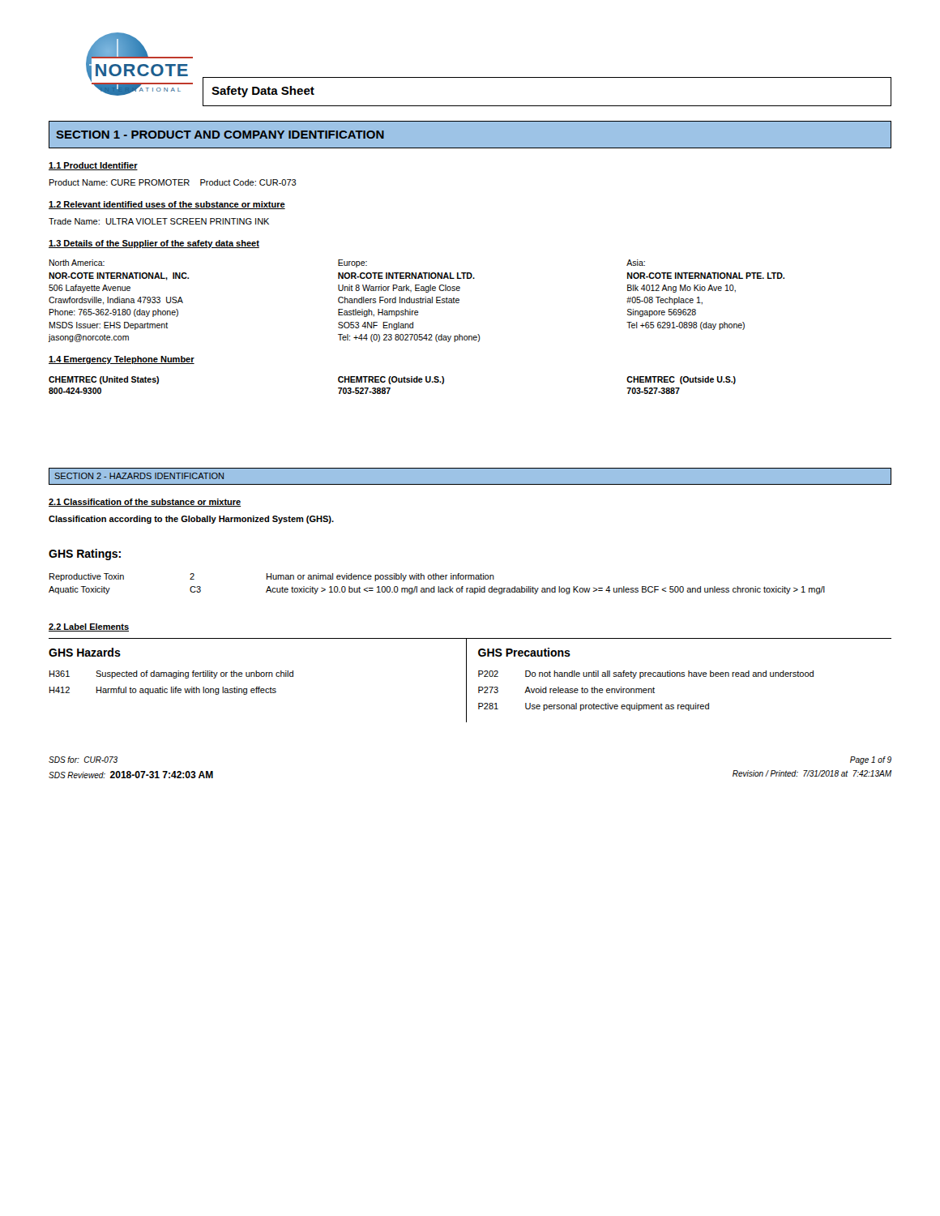NORCOTE
INTERNATIONAL
Safety Data Sheet
SECTION 1 - PRODUCT AND COMPANY IDENTIFICATION
1.1 Product Identifier
Product Name: CURE PROMOTER Product Code: CUR-073
1.2 Relevant identified uses of the substance or mixture
Trade Name: ULTRA VIOLET SCREEN PRINTING INK
1.3 Details of the Supplier of the safety data sheet
North America:
NOR-COTE INTERNATIONAL, INC.
506 Lafayette Avenue
Crawfordsville, Indiana 47933 USA
Phone: 765-362-9180 (day phone)
MSDS Issuer: EHS Department
jasong@norcote.com
Europe:
NOR-COTE INTERNATIONAL LTD.
Unit 8 Warrior Park, Eagle Close
Chandlers Ford Industrial Estate
Eastleigh, Hampshire
SO53 4NF England
Tel: +44 (0) 23 80270542 (day phone)
Asia:
NOR-COTE INTERNATIONAL PTE. LTD.
Blk 4012 Ang Mo Kio Ave 10,
#05-08 Techplace 1,
Singapore 569628
Tel +65 6291-0898 (day phone)
1.4 Emergency Telephone Number
CHEMTREC (United States)
800-424-9300
CHEMTREC (Outside U.S.)
703-527-3887
CHEMTREC (Outside U.S.)
703-527-3887
SECTION 2 - HAZARDS IDENTIFICATION
2.1 Classification of the substance or mixture
Classification according to the Globally Harmonized System (GHS).
GHS Ratings:
| Reproductive Toxin | 2 | Human or animal evidence possibly with other information |
| Aquatic Toxicity | C3 | Acute toxicity > 10.0 but <= 100.0 mg/l and lack of rapid degradability and log Kow >= 4 unless BCF < 500 and unless chronic toxicity > 1 mg/l |
2.2 Label Elements
GHS Hazards
| H361 | Suspected of damaging fertility or the unborn child |
| H412 | Harmful to aquatic life with long lasting effects |
GHS Precautions
| P202 | Do not handle until all safety precautions have been read and understood |
| P273 | Avoid release to the environment |
| P281 | Use personal protective equipment as required |
SDS for: CUR-073 Page 1 of 9
SDS Reviewed: 2018-07-31 7:42:03 AM Revision / Printed: 7/31/2018 at 7:42:13AM